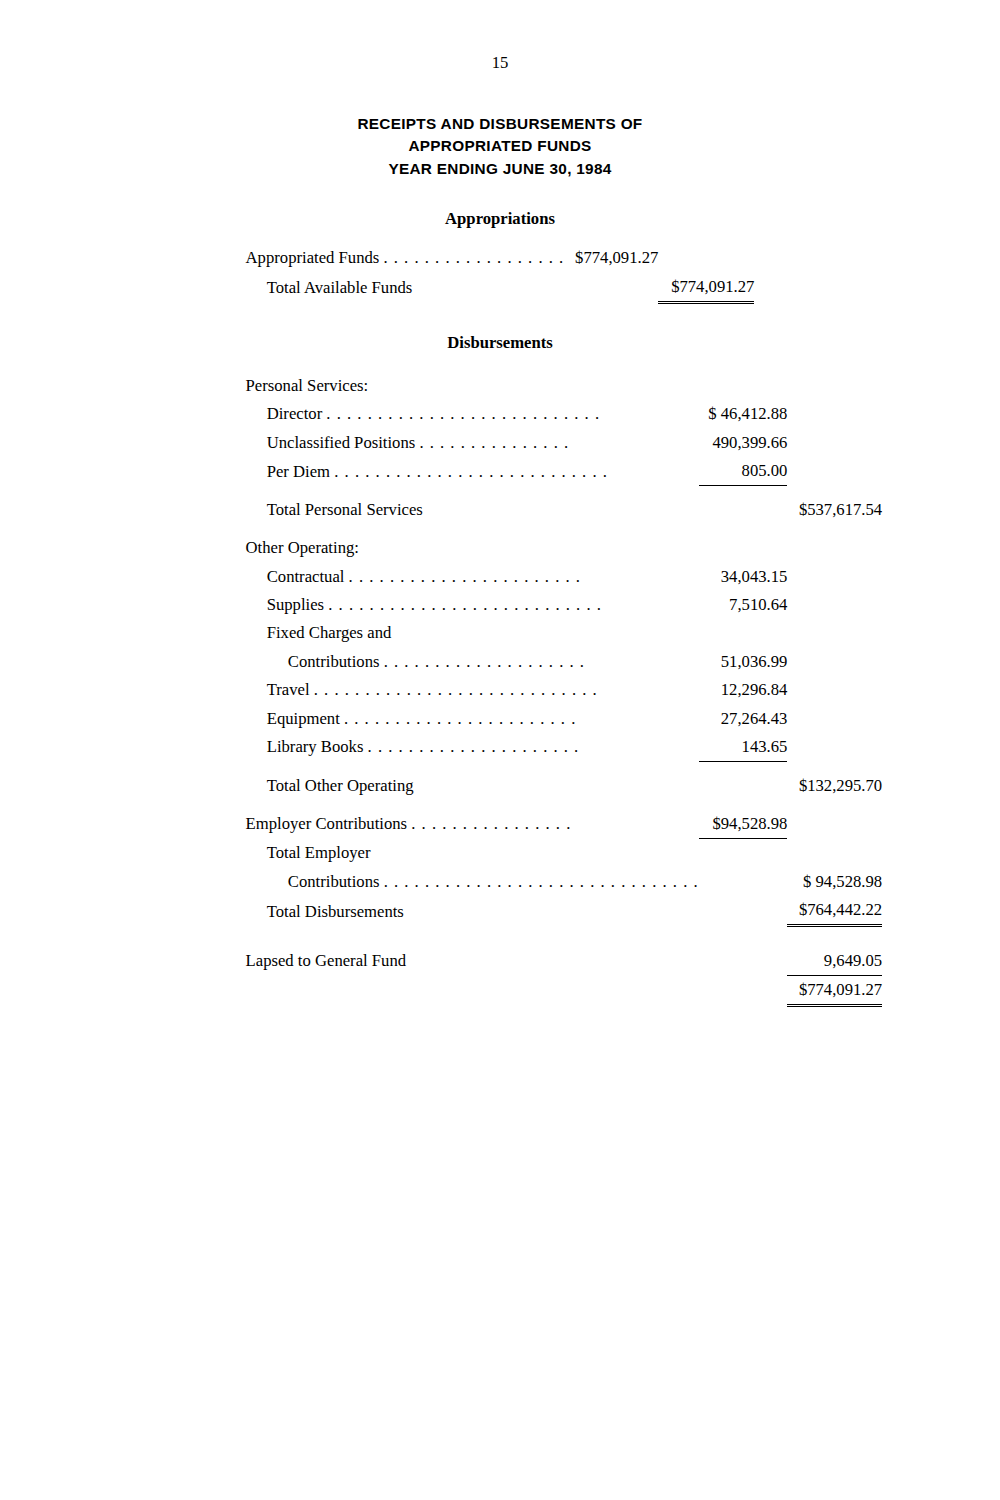15
RECEIPTS AND DISBURSEMENTS OF
APPROPRIATED FUNDS
YEAR ENDING JUNE 30, 1984
Appropriations
| Appropriated Funds . . . . . . . . . . . . . . . . . . | $774,091.27 | |
| Total Available Funds | | $774,091.27 |
Disbursements
| Personal Services: | | |
| Director . . . . . . . . . . . . . . . . . . . . . . . . . . . | $ 46,412.88 | |
| Unclassified Positions . . . . . . . . . . . . . . . | 490,399.66 | |
| Per Diem . . . . . . . . . . . . . . . . . . . . . . . . . . . | 805.00 | |
| Total Personal Services | | $537,617.54 |
| Other Operating: | | |
| Contractual . . . . . . . . . . . . . . . . . . . . . . . | 34,043.15 | |
| Supplies . . . . . . . . . . . . . . . . . . . . . . . . . . . | 7,510.64 | |
| Fixed Charges and | | |
| Contributions . . . . . . . . . . . . . . . . . . . . | 51,036.99 | |
| Travel . . . . . . . . . . . . . . . . . . . . . . . . . . . . | 12,296.84 | |
| Equipment . . . . . . . . . . . . . . . . . . . . . . . | 27,264.43 | |
| Library Books . . . . . . . . . . . . . . . . . . . . . | 143.65 | |
| Total Other Operating | | $132,295.70 |
| Employer Contributions . . . . . . . . . . . . . . . . | $94,528.98 | |
| Total Employer | | |
| Contributions . . . . . . . . . . . . . . . . . . . . . . . . . . . . . . . | | $ 94,528.98 |
| Total Disbursements | | $764,442.22 |
| Lapsed to General Fund | | 9,649.05 |
| | | $774,091.27 |